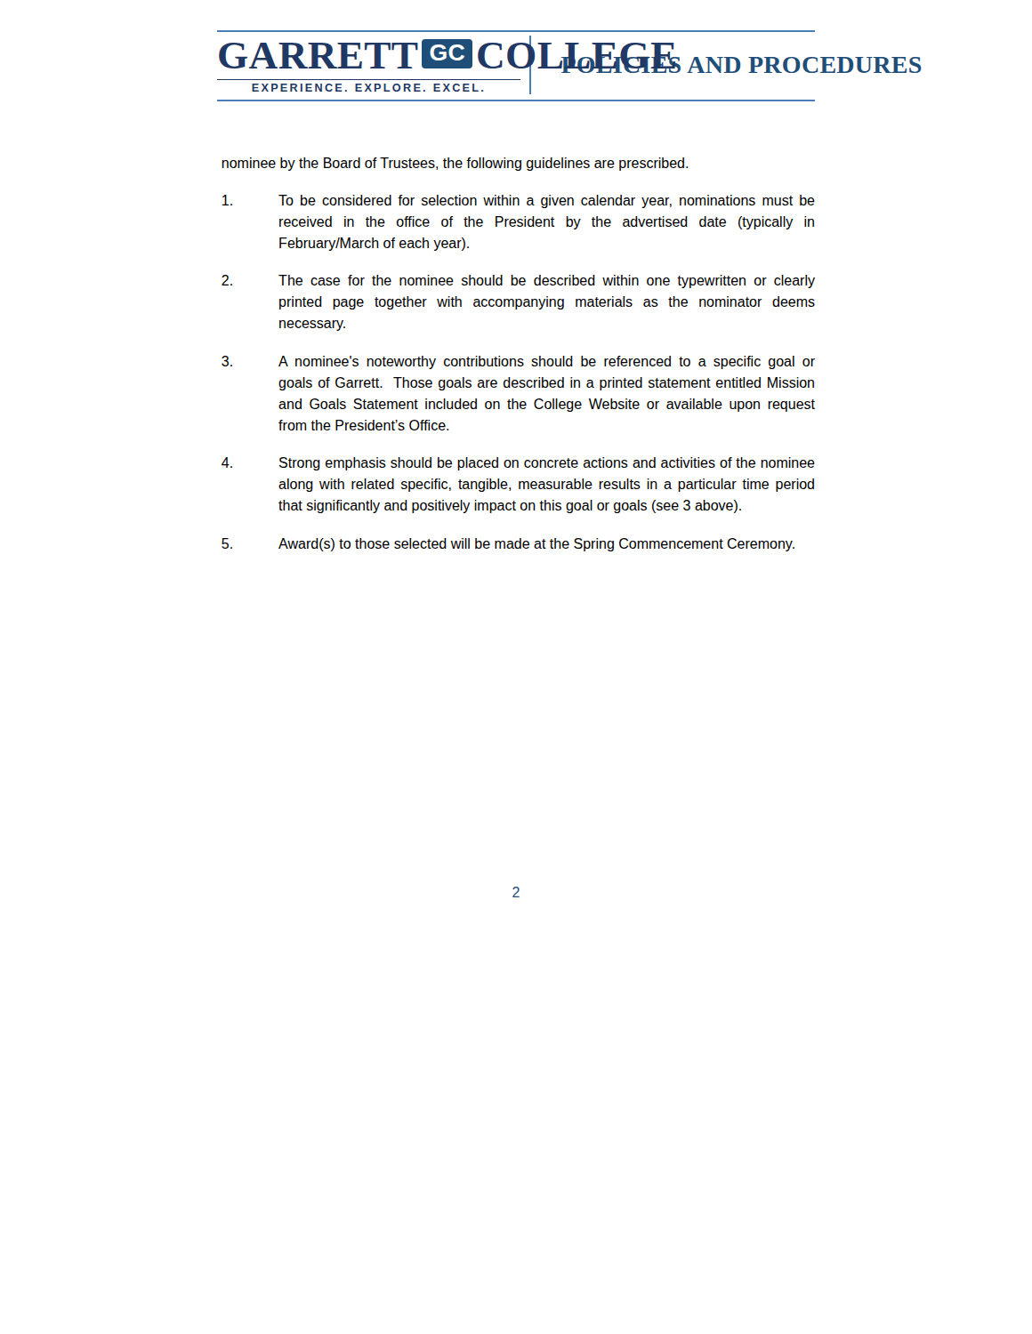GARRETT GC COLLEGE
EXPERIENCE. EXPLORE. EXCEL.
POLICIES AND PROCEDURES
nominee by the Board of Trustees, the following guidelines are prescribed.
To be considered for selection within a given calendar year, nominations must be received in the office of the President by the advertised date (typically in February/March of each year).
The case for the nominee should be described within one typewritten or clearly printed page together with accompanying materials as the nominator deems necessary.
A nominee's noteworthy contributions should be referenced to a specific goal or goals of Garrett. Those goals are described in a printed statement entitled Mission and Goals Statement included on the College Website or available upon request from the President’s Office.
Strong emphasis should be placed on concrete actions and activities of the nominee along with related specific, tangible, measurable results in a particular time period that significantly and positively impact on this goal or goals (see 3 above).
Award(s) to those selected will be made at the Spring Commencement Ceremony.
2